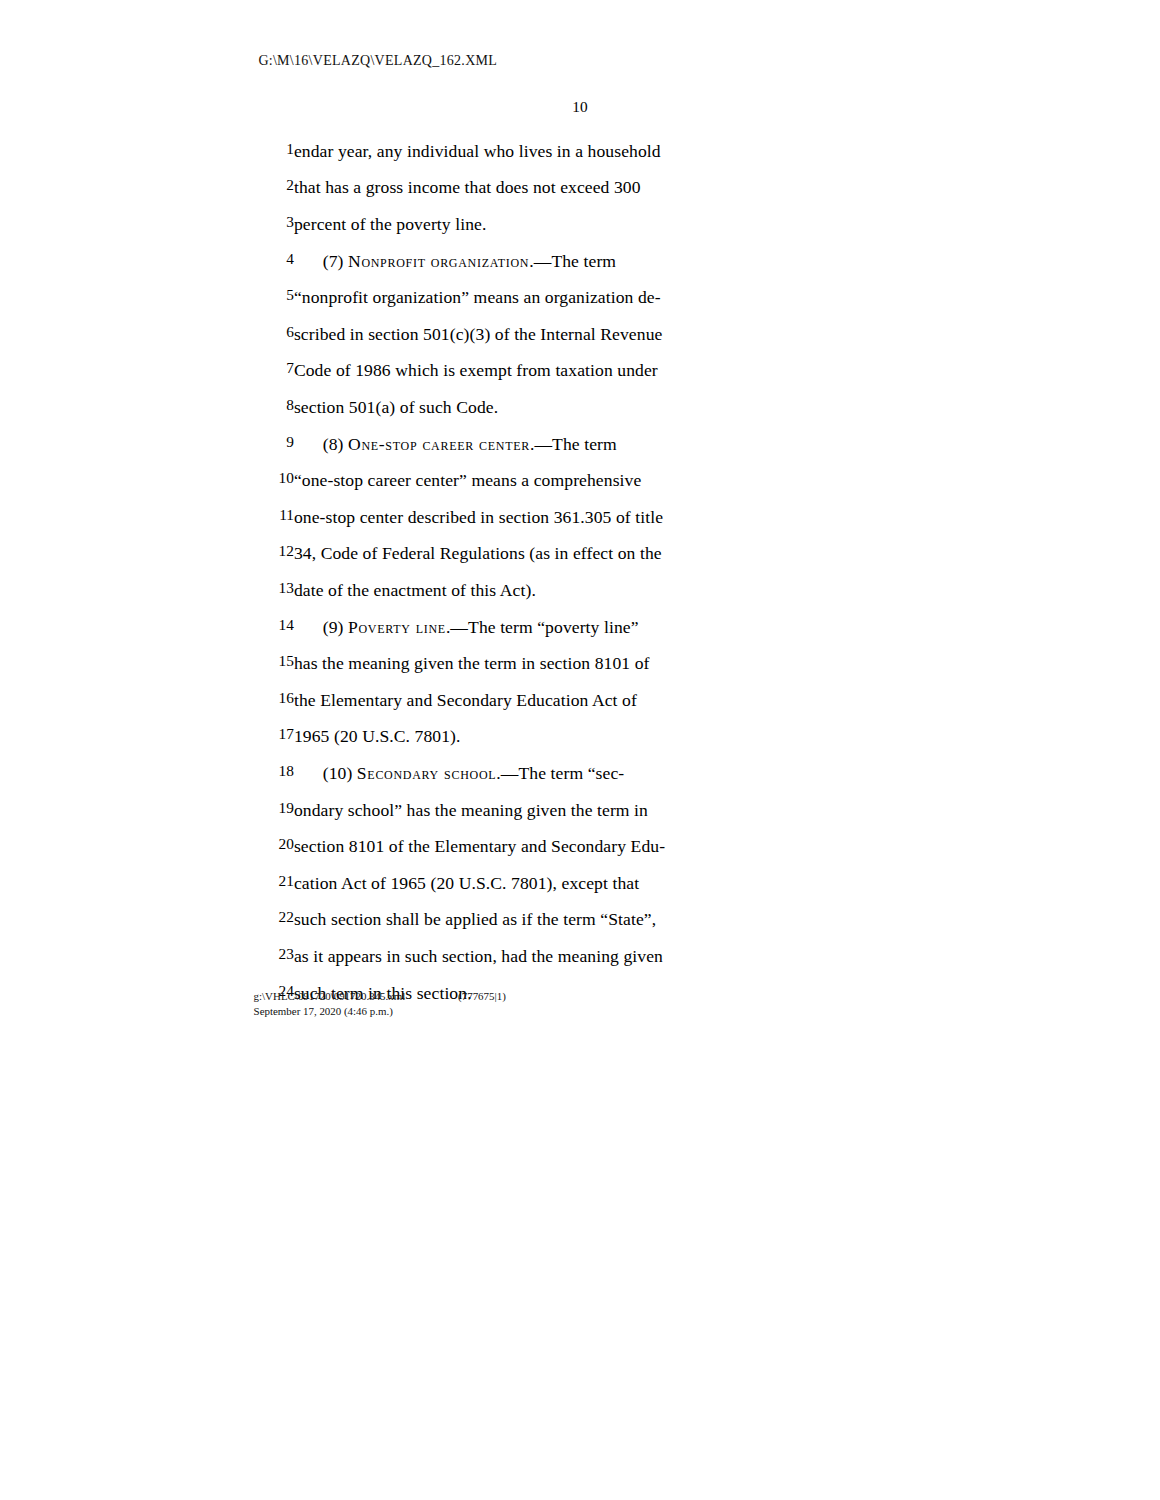G:\M\16\VELAZQ\VELAZQ_162.XML
10
| 1 | endar year, any individual who lives in a household |
| 2 | that has a gross income that does not exceed 300 |
| 3 | percent of the poverty line. |
| 4 | (7) Nonprofit organization .—The term |
| 5 | “nonprofit organization” means an organization de- |
| 6 | scribed in section 501(c)(3) of the Internal Revenue |
| 7 | Code of 1986 which is exempt from taxation under |
| 8 | section 501(a) of such Code. |
| 9 | (8) One-stop career center .—The term |
| 10 | “one-stop career center” means a comprehensive |
| 11 | one-stop center described in section 361.305 of title |
| 12 | 34, Code of Federal Regulations (as in effect on the |
| 13 | date of the enactment of this Act). |
| 14 | (9) Poverty line .—The term “poverty line” |
| 15 | has the meaning given the term in section 8101 of |
| 16 | the Elementary and Secondary Education Act of |
| 17 | 1965 (20 U.S.C. 7801). |
| 18 | (10) Secondary school .—The term “sec- |
| 19 | ondary school” has the meaning given the term in |
| 20 | section 8101 of the Elementary and Secondary Edu- |
| 21 | cation Act of 1965 (20 U.S.C. 7801), except that |
| 22 | such section shall be applied as if the term “State”, |
| 23 | as it appears in such section, had the meaning given |
| 24 | such term in this section. |
g:\VHLC\091720\091720.345.xml(777675|1)
September 17, 2020 (4:46 p.m.)